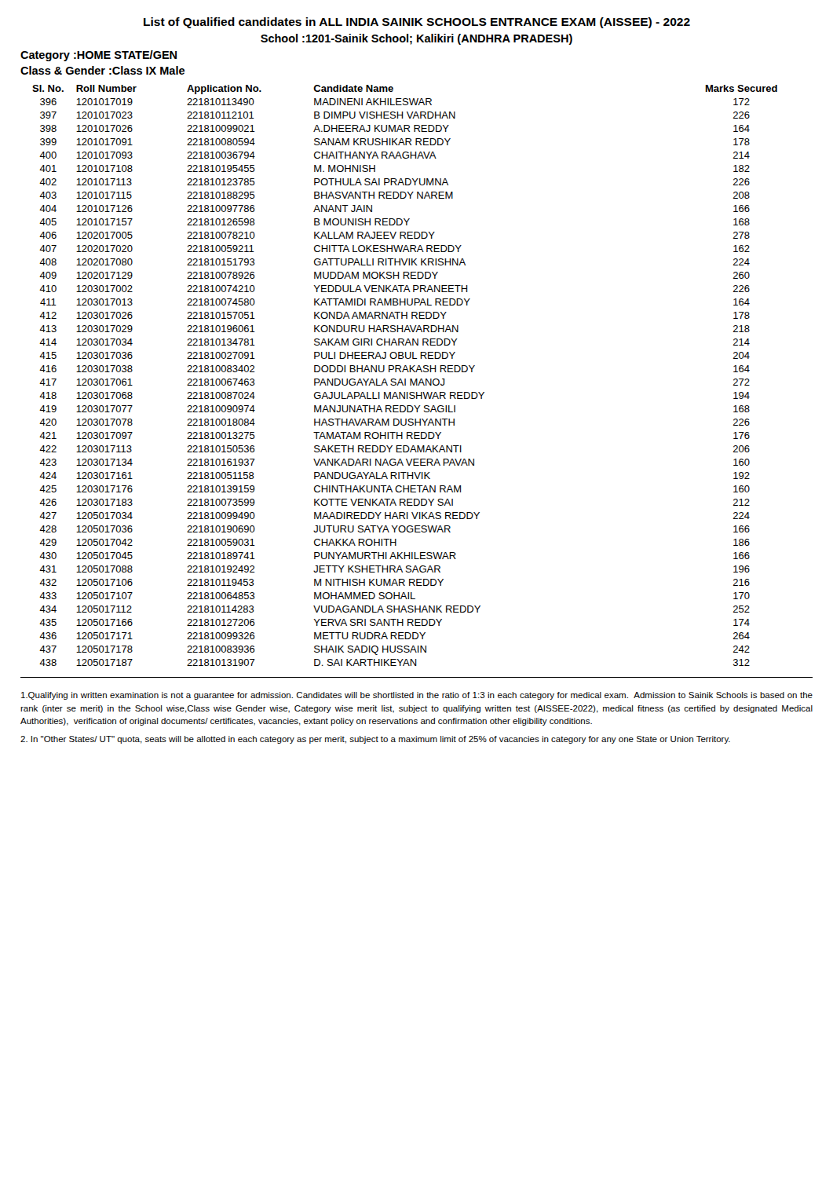List of Qualified candidates in ALL INDIA SAINIK SCHOOLS ENTRANCE EXAM (AISSEE) - 2022
School :1201-Sainik School; Kalikiri (ANDHRA PRADESH)
Category :HOME STATE/GEN
Class & Gender :Class IX Male
| Sl. No. | Roll Number | Application No. | Candidate Name | Marks Secured |
| --- | --- | --- | --- | --- |
| 396 | 1201017019 | 221810113490 | MADINENI AKHILESWAR | 172 |
| 397 | 1201017023 | 221810112101 | B DIMPU VISHESH VARDHAN | 226 |
| 398 | 1201017026 | 221810099021 | A.DHEERAJ KUMAR REDDY | 164 |
| 399 | 1201017091 | 221810080594 | SANAM KRUSHIKAR REDDY | 178 |
| 400 | 1201017093 | 221810036794 | CHAITHANYA RAAGHAVA | 214 |
| 401 | 1201017108 | 221810195455 | M. MOHNISH | 182 |
| 402 | 1201017113 | 221810123785 | POTHULA SAI PRADYUMNA | 226 |
| 403 | 1201017115 | 221810188295 | BHASVANTH REDDY NAREM | 208 |
| 404 | 1201017126 | 221810097786 | ANANT JAIN | 166 |
| 405 | 1201017157 | 221810126598 | B MOUNISH REDDY | 168 |
| 406 | 1202017005 | 221810078210 | KALLAM RAJEEV REDDY | 278 |
| 407 | 1202017020 | 221810059211 | CHITTA LOKESHWARA REDDY | 162 |
| 408 | 1202017080 | 221810151793 | GATTUPALLI RITHVIK KRISHNA | 224 |
| 409 | 1202017129 | 221810078926 | MUDDAM MOKSH REDDY | 260 |
| 410 | 1203017002 | 221810074210 | YEDDULA VENKATA PRANEETH | 226 |
| 411 | 1203017013 | 221810074580 | KATTAMIDI RAMBHUPAL REDDY | 164 |
| 412 | 1203017026 | 221810157051 | KONDA AMARNATH REDDY | 178 |
| 413 | 1203017029 | 221810196061 | KONDURU HARSHAVARDHAN | 218 |
| 414 | 1203017034 | 221810134781 | SAKAM GIRI CHARAN REDDY | 214 |
| 415 | 1203017036 | 221810027091 | PULI DHEERAJ OBUL REDDY | 204 |
| 416 | 1203017038 | 221810083402 | DODDI BHANU PRAKASH REDDY | 164 |
| 417 | 1203017061 | 221810067463 | PANDUGAYALA SAI MANOJ | 272 |
| 418 | 1203017068 | 221810087024 | GAJULAPALLI MANISHWAR REDDY | 194 |
| 419 | 1203017077 | 221810090974 | MANJUNATHA REDDY SAGILI | 168 |
| 420 | 1203017078 | 221810018084 | HASTHAVARAM DUSHYANTH | 226 |
| 421 | 1203017097 | 221810013275 | TAMATAM ROHITH REDDY | 176 |
| 422 | 1203017113 | 221810150536 | SAKETH REDDY EDAMAKANTI | 206 |
| 423 | 1203017134 | 221810161937 | VANKADARI NAGA VEERA PAVAN | 160 |
| 424 | 1203017161 | 221810051158 | PANDUGAYALA RITHVIK | 192 |
| 425 | 1203017176 | 221810139159 | CHINTHAKUNTA CHETAN RAM | 160 |
| 426 | 1203017183 | 221810073599 | KOTTE VENKATA REDDY SAI | 212 |
| 427 | 1205017034 | 221810099490 | MAADIREDDY HARI VIKAS REDDY | 224 |
| 428 | 1205017036 | 221810190690 | JUTURU SATYA YOGESWAR | 166 |
| 429 | 1205017042 | 221810059031 | CHAKKA ROHITH | 186 |
| 430 | 1205017045 | 221810189741 | PUNYAMURTHI AKHILESWAR | 166 |
| 431 | 1205017088 | 221810192492 | JETTY KSHETHRA SAGAR | 196 |
| 432 | 1205017106 | 221810119453 | M NITHISH KUMAR REDDY | 216 |
| 433 | 1205017107 | 221810064853 | MOHAMMED SOHAIL | 170 |
| 434 | 1205017112 | 221810114283 | VUDAGANDLA SHASHANK REDDY | 252 |
| 435 | 1205017166 | 221810127206 | YERVA SRI SANTH REDDY | 174 |
| 436 | 1205017171 | 221810099326 | METTU RUDRA REDDY | 264 |
| 437 | 1205017178 | 221810083936 | SHAIK SADIQ HUSSAIN | 242 |
| 438 | 1205017187 | 221810131907 | D. SAI KARTHIKEYAN | 312 |
1.Qualifying in written examination is not a guarantee for admission. Candidates will be shortlisted in the ratio of 1:3 in each category for medical exam. Admission to Sainik Schools is based on the rank (inter se merit) in the School wise,Class wise Gender wise, Category wise merit list, subject to qualifying written test (AISSEE-2022), medical fitness (as certified by designated Medical Authorities), verification of original documents/ certificates, vacancies, extant policy on reservations and confirmation other eligibility conditions.
2. In "Other States/ UT" quota, seats will be allotted in each category as per merit, subject to a maximum limit of 25% of vacancies in category for any one State or Union Territory.